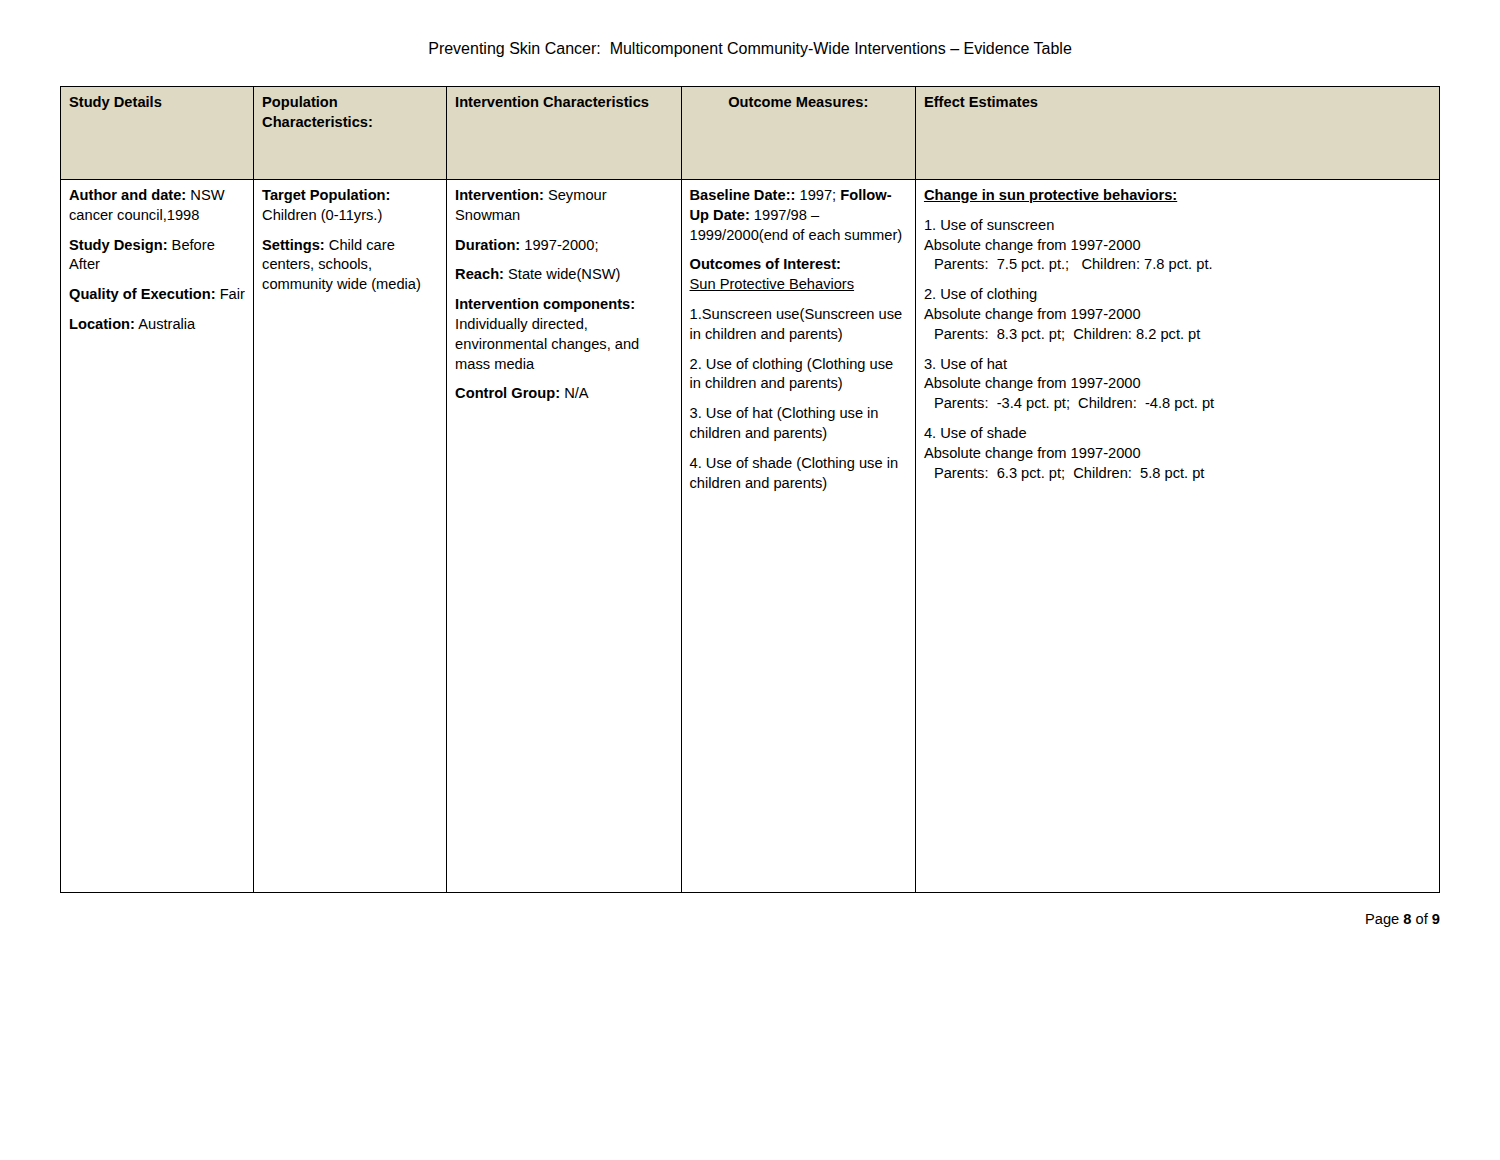Preventing Skin Cancer: Multicomponent Community-Wide Interventions – Evidence Table
| Study Details | Population Characteristics: | Intervention Characteristics | Outcome Measures: | Effect Estimates |
| --- | --- | --- | --- | --- |
| Author and date: NSW cancer council,1998 Study Design: Before After Quality of Execution: Fair Location: Australia | Target Population: Children (0-11yrs.) Settings: Child care centers, schools, community wide (media) | Intervention: Seymour Snowman Duration: 1997-2000; Reach: State wide(NSW) Intervention components: Individually directed, environmental changes, and mass media Control Group: N/A | Baseline Date:: 1997; Follow-Up Date: 1997/98 – 1999/2000(end of each summer) Outcomes of Interest: Sun Protective Behaviors 1.Sunscreen use(Sunscreen use in children and parents) 2. Use of clothing (Clothing use in children and parents) 3. Use of hat (Clothing use in children and parents) 4. Use of shade (Clothing use in children and parents) | Change in sun protective behaviors: 1. Use of sunscreen Absolute change from 1997-2000 Parents: 7.5 pct. pt.; Children: 7.8 pct. pt. 2. Use of clothing Absolute change from 1997-2000 Parents: 8.3 pct. pt; Children: 8.2 pct. pt 3. Use of hat Absolute change from 1997-2000 Parents: -3.4 pct. pt; Children: -4.8 pct. pt 4. Use of shade Absolute change from 1997-2000 Parents: 6.3 pct. pt; Children: 5.8 pct. pt |
Page 8 of 9